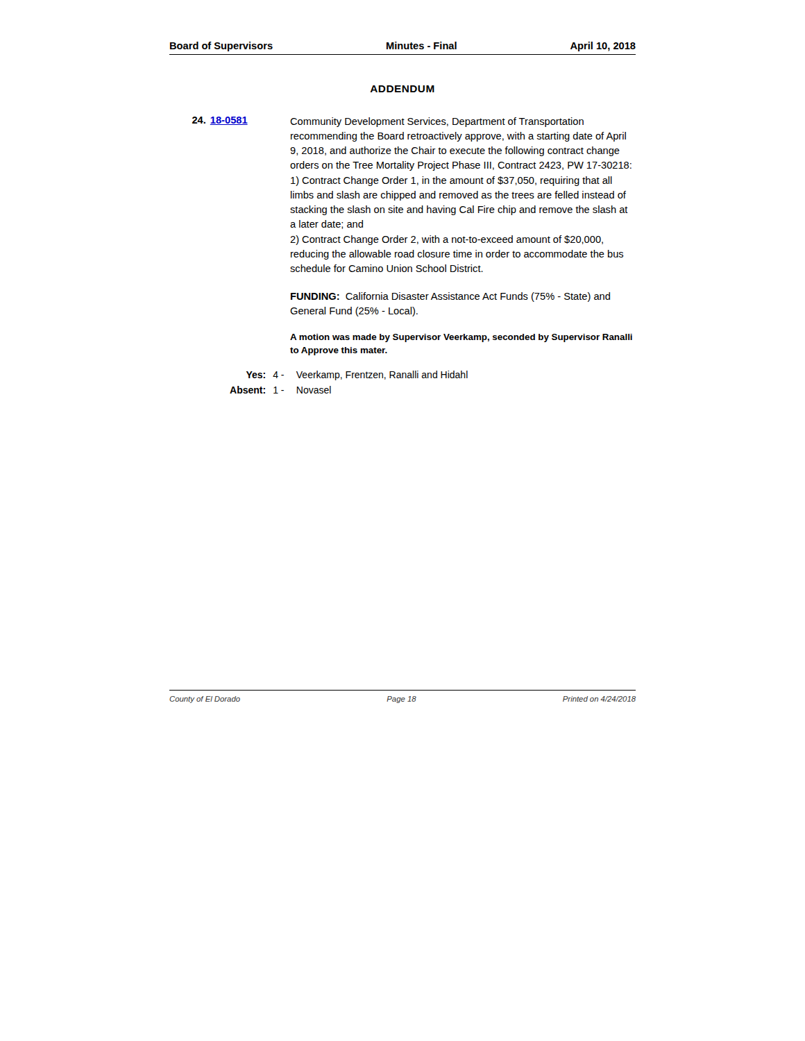Board of Supervisors
Minutes - Final
April 10, 2018
ADDENDUM
24.
18-0581
Community Development Services, Department of Transportation recommending the Board retroactively approve, with a starting date of April 9, 2018, and authorize the Chair to execute the following contract change orders on the Tree Mortality Project Phase III, Contract 2423, PW 17-30218:
1) Contract Change Order 1, in the amount of $37,050, requiring that all limbs and slash are chipped and removed as the trees are felled instead of stacking the slash on site and having Cal Fire chip and remove the slash at a later date; and
2) Contract Change Order 2, with a not-to-exceed amount of $20,000, reducing the allowable road closure time in order to accommodate the bus schedule for Camino Union School District.
FUNDING: California Disaster Assistance Act Funds (75% - State) and General Fund (25% - Local).
A motion was made by Supervisor Veerkamp, seconded by Supervisor Ranalli to Approve this mater.
Yes:
4 -
Veerkamp, Frentzen, Ranalli and Hidahl
Absent:
1 -
Novasel
County of El Dorado
Page 18
Printed on 4/24/2018